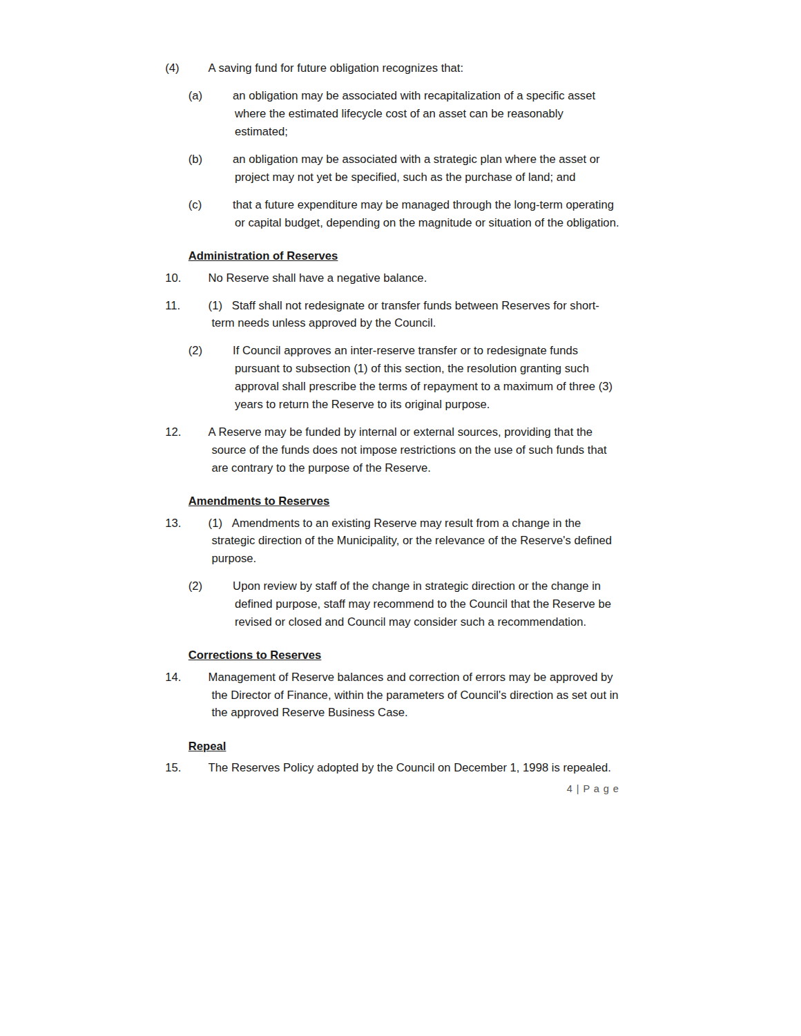(4) A saving fund for future obligation recognizes that:
(a) an obligation may be associated with recapitalization of a specific asset where the estimated lifecycle cost of an asset can be reasonably estimated;
(b) an obligation may be associated with a strategic plan where the asset or project may not yet be specified, such as the purchase of land; and
(c) that a future expenditure may be managed through the long-term operating or capital budget, depending on the magnitude or situation of the obligation.
Administration of Reserves
10. No Reserve shall have a negative balance.
11.(1) Staff shall not redesignate or transfer funds between Reserves for short-term needs unless approved by the Council.
(2) If Council approves an inter-reserve transfer or to redesignate funds pursuant to subsection (1) of this section, the resolution granting such approval shall prescribe the terms of repayment to a maximum of three (3) years to return the Reserve to its original purpose.
12. A Reserve may be funded by internal or external sources, providing that the source of the funds does not impose restrictions on the use of such funds that are contrary to the purpose of the Reserve.
Amendments to Reserves
13.(1) Amendments to an existing Reserve may result from a change in the strategic direction of the Municipality, or the relevance of the Reserve's defined purpose.
(2) Upon review by staff of the change in strategic direction or the change in defined purpose, staff may recommend to the Council that the Reserve be revised or closed and Council may consider such a recommendation.
Corrections to Reserves
14. Management of Reserve balances and correction of errors may be approved by the Director of Finance, within the parameters of Council's direction as set out in the approved Reserve Business Case.
Repeal
15. The Reserves Policy adopted by the Council on December 1, 1998 is repealed.
4 | P a g e